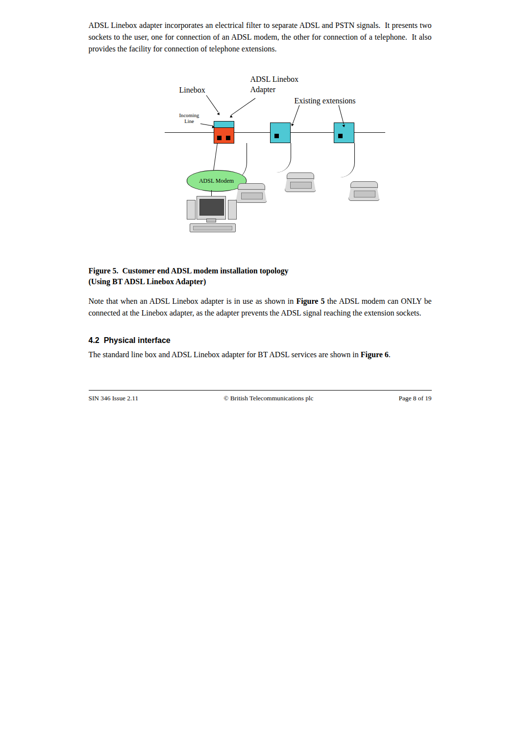ADSL Linebox adapter incorporates an electrical filter to separate ADSL and PSTN signals. It presents two sockets to the user, one for connection of an ADSL modem, the other for connection of a telephone. It also provides the facility for connection of telephone extensions.
Linebox ADSL Linebox
Adapter Existing extensions Incoming
Line
ADSL Modem
Figure 5. Customer end ADSL modem installation topology
(Using BT ADSL Linebox Adapter)
Note that when an ADSL Linebox adapter is in use as shown in Figure 5 the ADSL modem can ONLY be connected at the Linebox adapter, as the adapter prevents the ADSL signal reaching the extension sockets.
4.2 Physical interface
The standard line box and ADSL Linebox adapter for BT ADSL services are shown in Figure 6.
SIN 346 Issue 2.11 © British Telecommunications plc Page 8 of 19